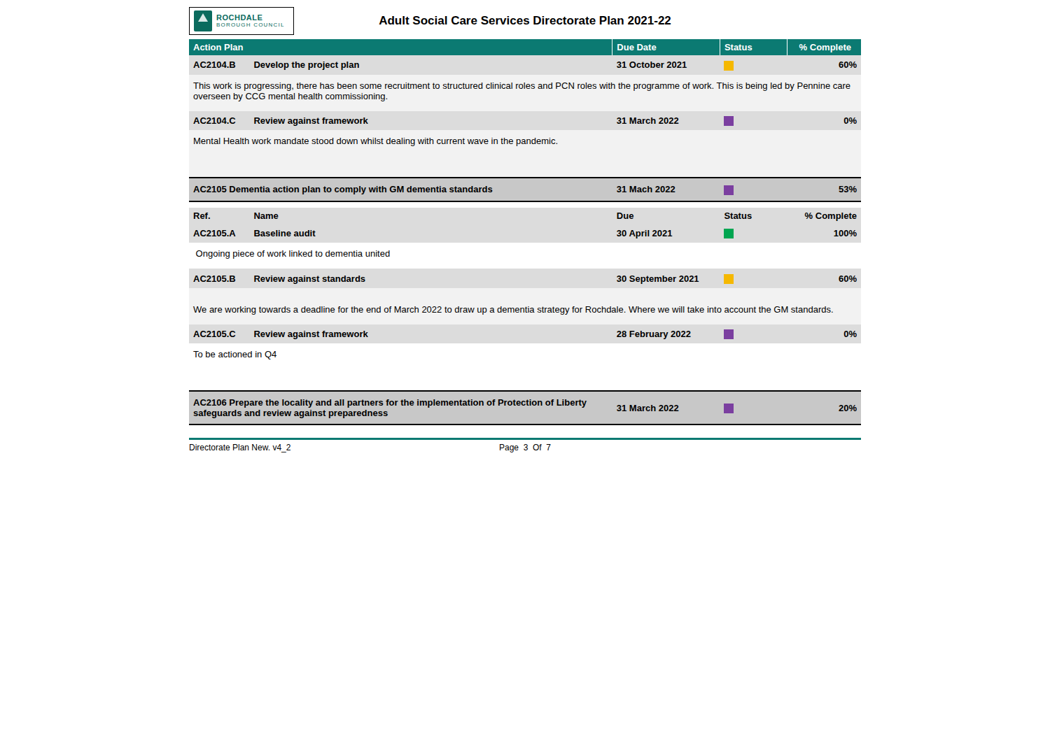ROCHDALE
BOROUGH COUNCIL
Adult Social Care Services Directorate Plan 2021-22
| Action Plan | Due Date | Status | % Complete |
| --- | --- | --- | --- |
| AC2104.B | Develop the project plan | 31 October 2021 | | 60% |
| This work is progressing, there has been some recruitment to structured clinical roles and PCN roles with the programme of work. This is being led by Pennine care overseen by CCG mental health commissioning. |
| AC2104.C | Review against framework | 31 March 2022 | | 0% |
| Mental Health work mandate stood down whilst dealing with current wave in the pandemic. |
| AC2105 Dementia action plan to comply with GM dementia standards | 31 Mach 2022 | | 53% |
| Ref. | Name | Due | Status | % Complete |
| AC2105.A | Baseline audit | 30 April 2021 | | 100% |
| Ongoing piece of work linked to dementia united |
| AC2105.B | Review against standards | 30 September 2021 | | 60% |
| We are working towards a deadline for the end of March 2022 to draw up a dementia strategy for Rochdale. Where we will take into account the GM standards. |
| AC2105.C | Review against framework | 28 February 2022 | | 0% |
| To be actioned in Q4 |
| AC2106 Prepare the locality and all partners for the implementation of Protection of Liberty safeguards and review against preparedness | 31 March 2022 | | 20% |
Directorate Plan New. v4_2
Page 3 Of 7